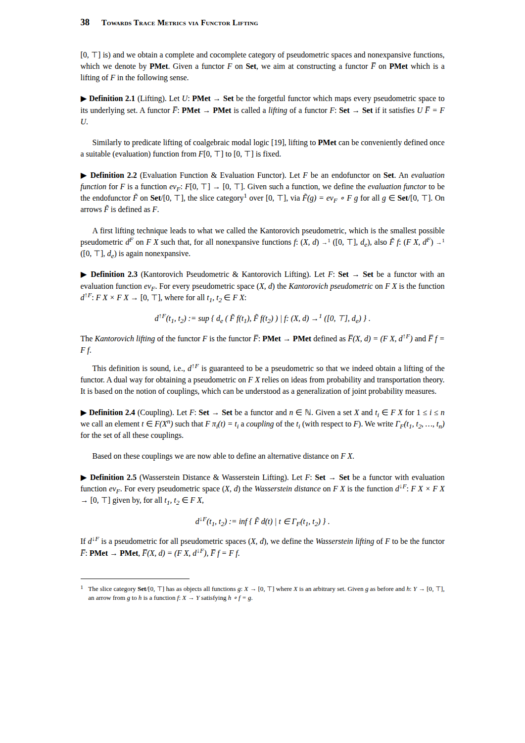38 Towards Trace Metrics via Functor Lifting
[0, ⊤] is) and we obtain a complete and cocomplete category of pseudometric spaces and nonexpansive functions, which we denote by PMet. Given a functor F on Set, we aim at constructing a functor F̅ on PMet which is a lifting of F in the following sense.
Definition 2.1 (Lifting). Let U: PMet → Set be the forgetful functor which maps every pseudometric space to its underlying set. A functor F̅: PMet → PMet is called a lifting of a functor F: Set → Set if it satisfies U F̅ = F U.
Similarly to predicate lifting of coalgebraic modal logic [19], lifting to PMet can be conveniently defined once a suitable (evaluation) function from F[0, ⊤] to [0, ⊤] is fixed.
Definition 2.2 (Evaluation Function & Evaluation Functor). Let F be an endofunctor on Set. An evaluation function for F is a function evF: F[0, ⊤] → [0, ⊤]. Given such a function, we define the evaluation functor to be the endofunctor F̃ on Set/[0, ⊤], the slice category1 over [0, ⊤], via F̃(g) = evF ∘ F g for all g ∈ Set/[0, ⊤]. On arrows F̃ is defined as F.
A first lifting technique leads to what we called the Kantorovich pseudometric, which is the smallest possible pseudometric dF on F X such that, for all nonexpansive functions f: (X, d) →1 ([0, ⊤], de), also F̃ f: (F X, dF) →1 ([0, ⊤], de) is again nonexpansive.
Definition 2.3 (Kantorovich Pseudometric & Kantorovich Lifting). Let F: Set → Set be a functor with an evaluation function evF. For every pseudometric space (X, d) the Kantorovich pseudometric on F X is the function d↑F: F X × F X → [0, ⊤], where for all t1, t2 ∈ F X:
d↑F(t1, t2) := sup { de ( F̃ f(t1), F̃ f(t2) ) | f: (X, d) →1 ([0, ⊤], de) } .
The Kantorovich lifting of the functor F is the functor F̅: PMet → PMet defined as F̅(X, d) = (F X, d↑F) and F̅ f = F f.
This definition is sound, i.e., d↑F is guaranteed to be a pseudometric so that we indeed obtain a lifting of the functor. A dual way for obtaining a pseudometric on F X relies on ideas from probability and transportation theory. It is based on the notion of couplings, which can be understood as a generalization of joint probability measures.
Definition 2.4 (Coupling). Let F: Set → Set be a functor and n ∈ ℕ. Given a set X and ti ∈ F X for 1 ≤ i ≤ n we call an element t ∈ F(Xn) such that F πi(t) = ti a coupling of the ti (with respect to F). We write ΓF(t1, t2, …, tn) for the set of all these couplings.
Based on these couplings we are now able to define an alternative distance on F X.
Definition 2.5 (Wasserstein Distance & Wasserstein Lifting). Let F: Set → Set be a functor with evaluation function evF. For every pseudometric space (X, d) the Wasserstein distance on F X is the function d↓F: F X × F X → [0, ⊤] given by, for all t1, t2 ∈ F X,
d↓F(t1, t2) := inf { F̃ d(t) | t ∈ ΓF(t1, t2) } .
If d↓F is a pseudometric for all pseudometric spaces (X, d), we define the Wasserstein lifting of F to be the functor F̅: PMet → PMet, F̅(X, d) = (F X, d↓F), F̅ f = F f.
1 The slice category Set/[0, ⊤] has as objects all functions g: X → [0, ⊤] where X is an arbitrary set. Given g as before and h: Y → [0, ⊤], an arrow from g to h is a function f: X → Y satisfying h ∘ f = g.